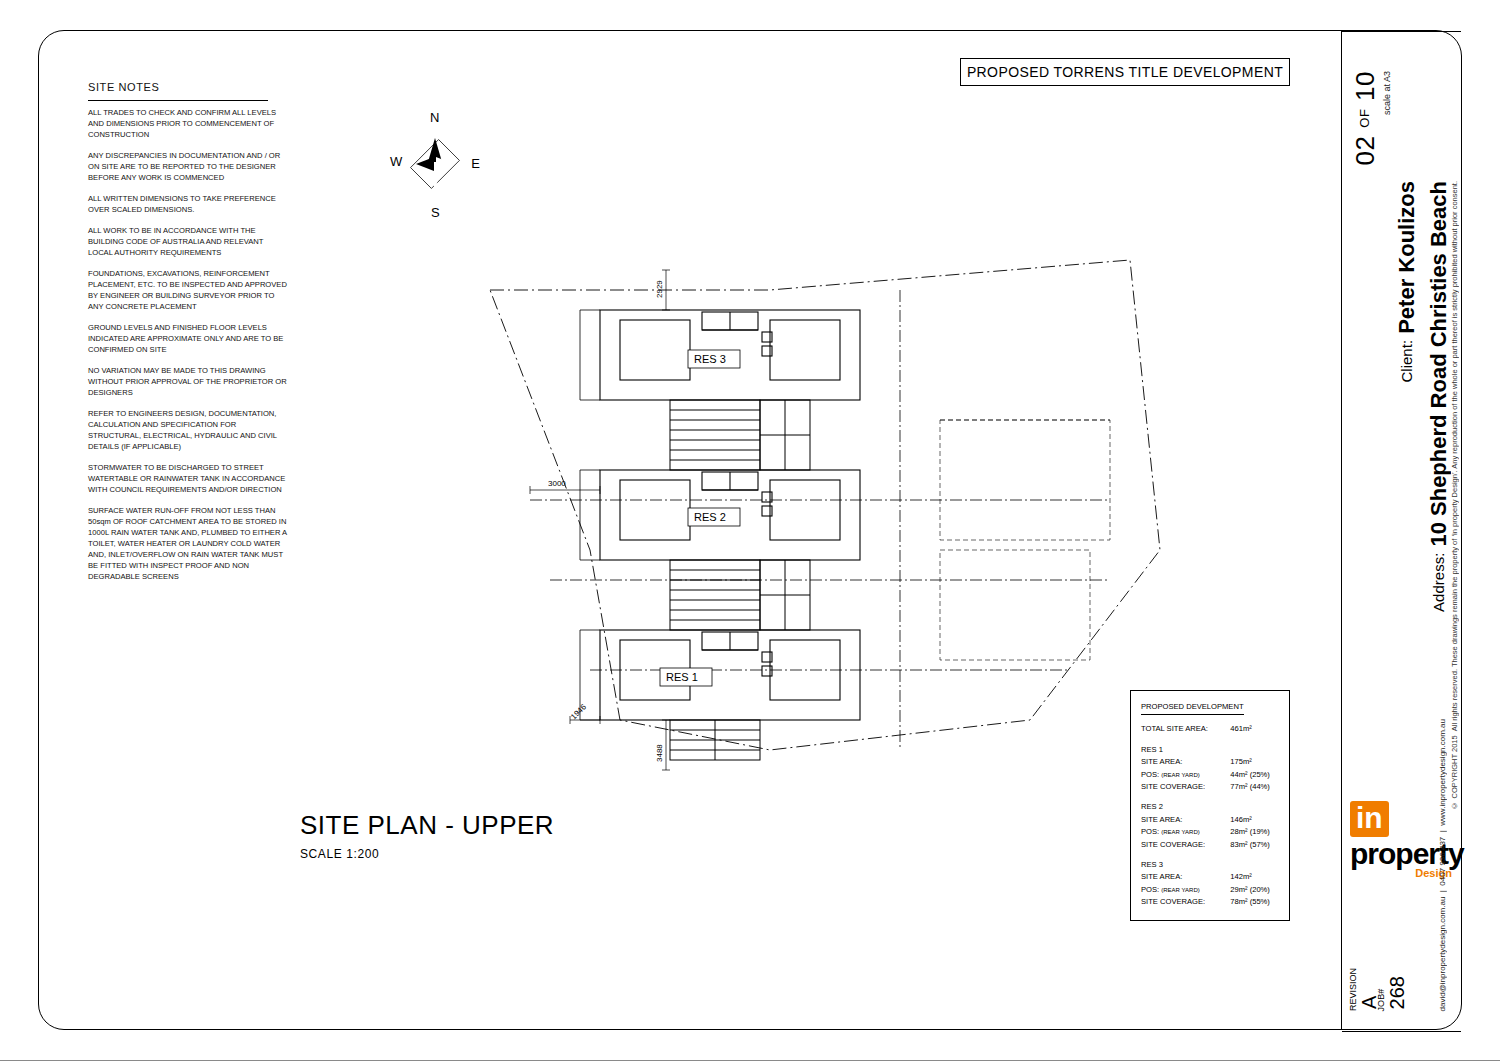PROPOSED TORRENS TITLE DEVELOPMENT
SITE NOTES
ALL TRADES TO CHECK AND CONFIRM ALL LEVELS AND DIMENSIONS PRIOR TO COMMENCEMENT OF CONSTRUCTION
ANY DISCREPANCIES IN DOCUMENTATION AND / OR ON SITE ARE TO BE REPORTED TO THE DESIGNER BEFORE ANY WORK IS COMMENCED
ALL WRITTEN DIMENSIONS TO TAKE PREFERENCE OVER SCALED DIMENSIONS.
ALL WORK TO BE IN ACCORDANCE WITH THE BUILDING CODE OF AUSTRALIA AND RELEVANT LOCAL AUTHORITY REQUIREMENTS
FOUNDATIONS, EXCAVATIONS, REINFORCEMENT PLACEMENT, ETC. TO BE INSPECTED AND APPROVED BY ENGINEER OR BUILDING SURVEYOR PRIOR TO ANY CONCRETE PLACEMENT
GROUND LEVELS AND FINISHED FLOOR LEVELS INDICATED ARE APPROXIMATE ONLY AND ARE TO BE CONFIRMED ON SITE
NO VARIATION MAY BE MADE TO THIS DRAWING WITHOUT PRIOR APPROVAL OF THE PROPRIETOR OR DESIGNERS
REFER TO ENGINEERS DESIGN, DOCUMENTATION, CALCULATION AND SPECIFICATION FOR STRUCTURAL, ELECTRICAL, HYDRAULIC AND CIVIL DETAILS (IF APPLICABLE)
STORMWATER TO BE DISCHARGED TO STREET WATERTABLE OR RAINWATER TANK IN ACCORDANCE WITH COUNCIL REQUIREMENTS AND/OR DIRECTION
SURFACE WATER RUN-OFF FROM NOT LESS THAN 50sqm OF ROOF CATCHMENT AREA TO BE STORED IN 1000L RAIN WATER TANK AND, PLUMBED TO EITHER A TOILET, WATER HEATER OR LAUNDRY COLD WATER AND, INLET/OVERFLOW ON RAIN WATER TANK MUST BE FITTED WITH INSPECT PROOF AND NON DEGRADABLE SCREENS
N S E W
2929 3000 1946 3488 RES 3 RES 2 RES 1
SITE PLAN - UPPER SCALE 1:200
PROPOSED DEVELOPMENT
| TOTAL SITE AREA: | 461m² |
| RES 1 | |
| SITE AREA: | 175m² |
| POS: (REAR YARD) | 44m² (25%) |
| SITE COVERAGE: | 77m² (44%) |
| RES 2 | |
| SITE AREA: | 146m² |
| POS: (REAR YARD) | 28m² (19%) |
| SITE COVERAGE: | 83m² (57%) |
| RES 3 | |
| SITE AREA: | 142m² |
| POS: (REAR YARD) | 29m² (20%) |
| SITE COVERAGE: | 78m² (55%) |
02 OF 10
scale at A3
Client: Peter Koulizos
Address: 10 Shepherd Road Christies Beach
© COPYRIGHT 2015 All rights reserved. These drawings remain the property of ‘in property Design’. Any reproduction of the whole or part thereof is strictly prohibited without prior consent.
in property Design
REVISIONA
JOB#268
david@inpropertydesign.com.au | 0407 936 437 | www.inpropertydesign.com.au